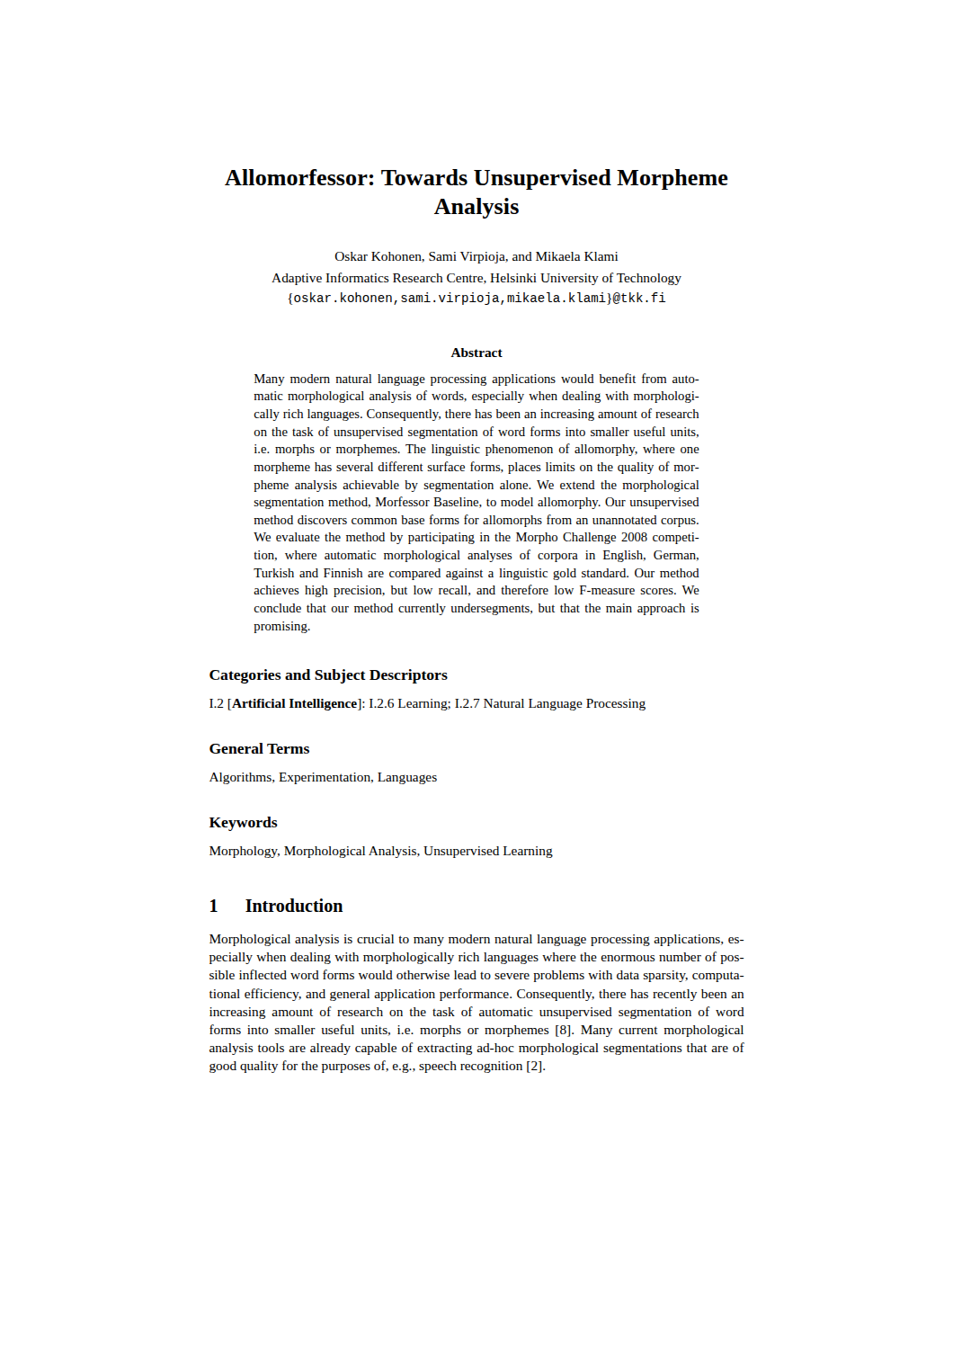Allomorfessor: Towards Unsupervised Morpheme
Analysis
Oskar Kohonen, Sami Virpioja, and Mikaela Klami
Adaptive Informatics Research Centre, Helsinki University of Technology
{oskar.kohonen,sami.virpioja,mikaela.klami}@tkk.fi
Abstract
Many modern natural language processing applications would benefit from automatic morphological analysis of words, especially when dealing with morphologically rich languages. Consequently, there has been an increasing amount of research on the task of unsupervised segmentation of word forms into smaller useful units, i.e. morphs or morphemes. The linguistic phenomenon of allomorphy, where one morpheme has several different surface forms, places limits on the quality of morpheme analysis achievable by segmentation alone. We extend the morphological segmentation method, Morfessor Baseline, to model allomorphy. Our unsupervised method discovers common base forms for allomorphs from an unannotated corpus. We evaluate the method by participating in the Morpho Challenge 2008 competition, where automatic morphological analyses of corpora in English, German, Turkish and Finnish are compared against a linguistic gold standard. Our method achieves high precision, but low recall, and therefore low F-measure scores. We conclude that our method currently undersegments, but that the main approach is promising.
Categories and Subject Descriptors
I.2 [Artificial Intelligence]: I.2.6 Learning; I.2.7 Natural Language Processing
General Terms
Algorithms, Experimentation, Languages
Keywords
Morphology, Morphological Analysis, Unsupervised Learning
1 Introduction
Morphological analysis is crucial to many modern natural language processing applications, especially when dealing with morphologically rich languages where the enormous number of possible inflected word forms would otherwise lead to severe problems with data sparsity, computational efficiency, and general application performance. Consequently, there has recently been an increasing amount of research on the task of automatic unsupervised segmentation of word forms into smaller useful units, i.e. morphs or morphemes [8]. Many current morphological analysis tools are already capable of extracting ad-hoc morphological segmentations that are of good quality for the purposes of, e.g., speech recognition [2].